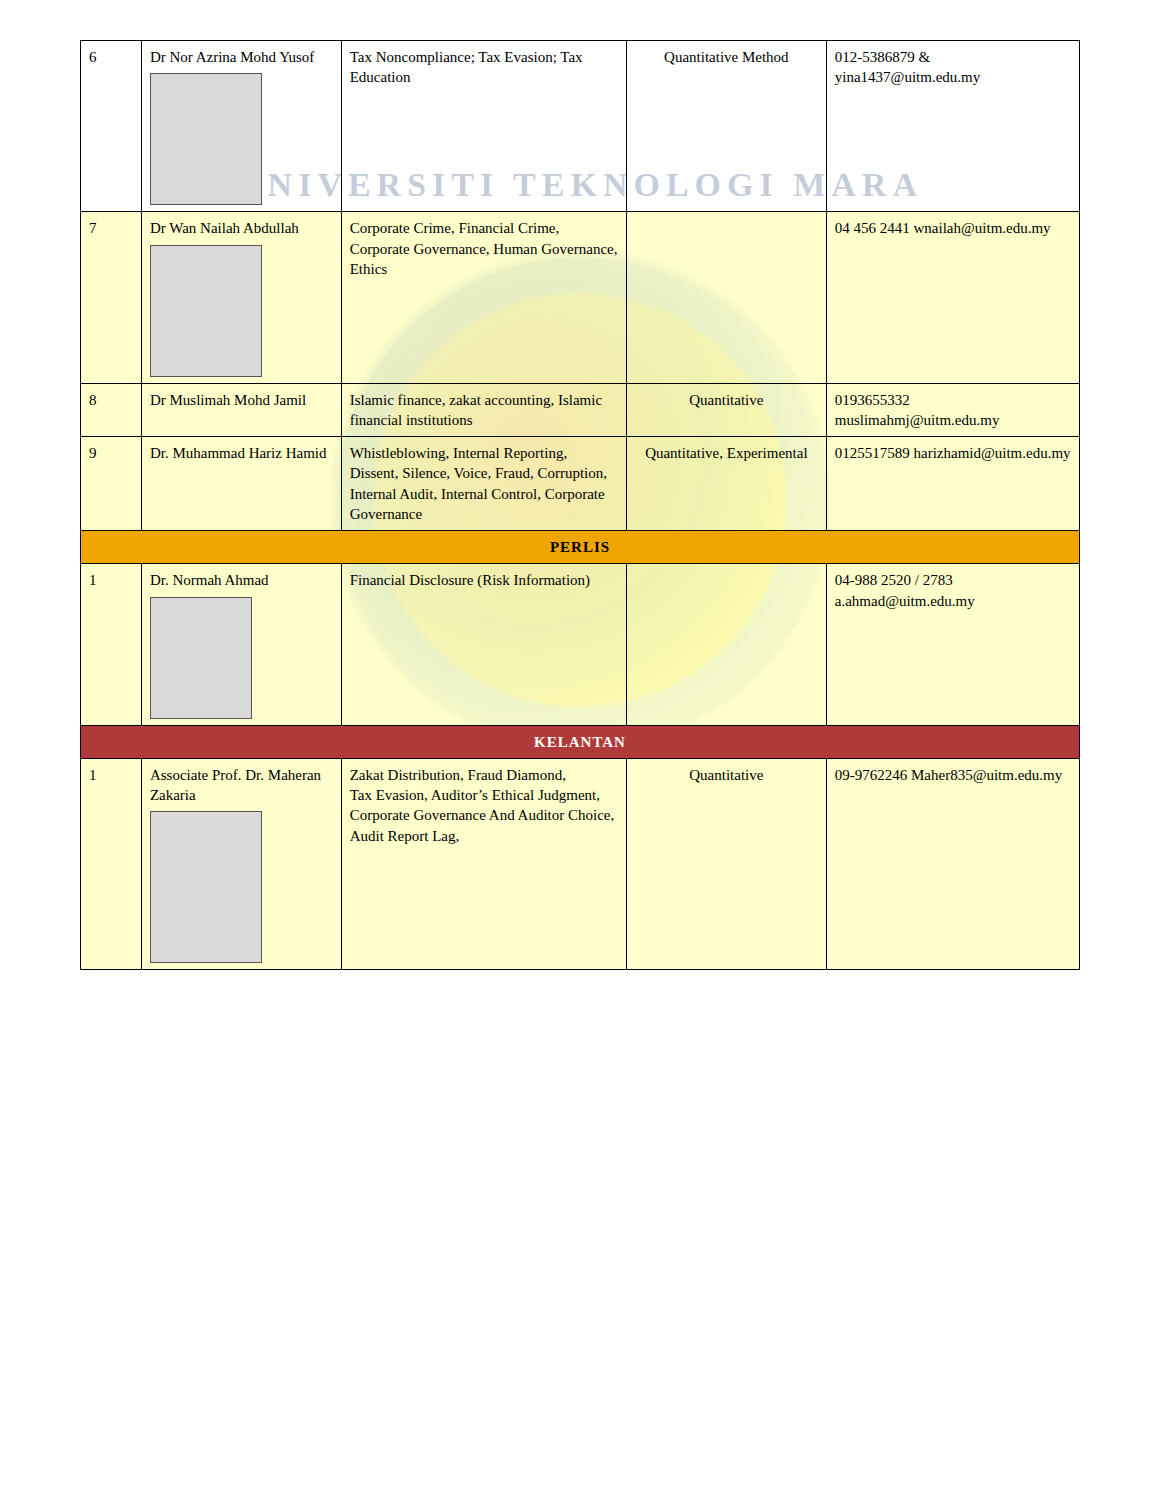| 6 | Dr Nor Azrina Mohd Yusof | Tax Noncompliance; Tax Evasion; Tax Education | Quantitative Method | 012-5386879 & yina1437@uitm.edu.my |
| 7 | Dr Wan Nailah Abdullah | Corporate Crime, Financial Crime, Corporate Governance, Human Governance, Ethics | | 04 456 2441 wnailah@uitm.edu.my |
| 8 | Dr Muslimah Mohd Jamil | Islamic finance, zakat accounting, Islamic financial institutions | Quantitative | 0193655332 muslimahmj@uitm.edu.my |
| 9 | Dr. Muhammad Hariz Hamid | Whistleblowing, Internal Reporting, Dissent, Silence, Voice, Fraud, Corruption, Internal Audit, Internal Control, Corporate Governance | Quantitative, Experimental | 0125517589 harizhamid@uitm.edu.my |
| PERLIS |
| 1 | Dr. Normah Ahmad | Financial Disclosure (Risk Information) | | 04-988 2520 / 2783 a.ahmad@uitm.edu.my |
| KELANTAN |
| 1 | Associate Prof. Dr. Maheran Zakaria | Zakat Distribution, Fraud Diamond, Tax Evasion, Auditor’s Ethical Judgment, Corporate Governance And Auditor Choice, Audit Report Lag, | Quantitative | 09-9762246 Maher835@uitm.edu.my |